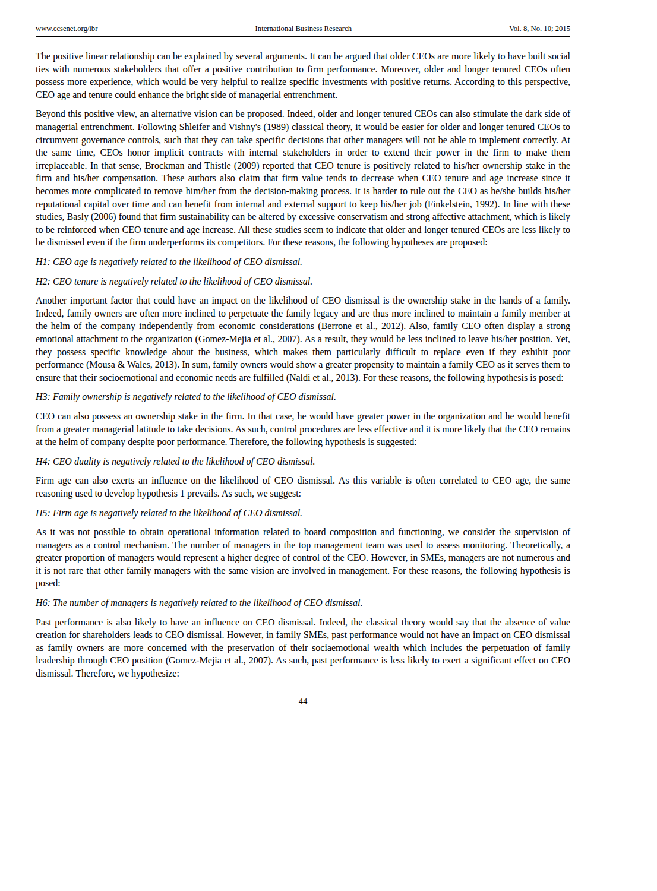www.ccsenet.org/ibr
International Business Research
Vol. 8, No. 10; 2015
The positive linear relationship can be explained by several arguments. It can be argued that older CEOs are more likely to have built social ties with numerous stakeholders that offer a positive contribution to firm performance. Moreover, older and longer tenured CEOs often possess more experience, which would be very helpful to realize specific investments with positive returns. According to this perspective, CEO age and tenure could enhance the bright side of managerial entrenchment.
Beyond this positive view, an alternative vision can be proposed. Indeed, older and longer tenured CEOs can also stimulate the dark side of managerial entrenchment. Following Shleifer and Vishny's (1989) classical theory, it would be easier for older and longer tenured CEOs to circumvent governance controls, such that they can take specific decisions that other managers will not be able to implement correctly. At the same time, CEOs honor implicit contracts with internal stakeholders in order to extend their power in the firm to make them irreplaceable. In that sense, Brockman and Thistle (2009) reported that CEO tenure is positively related to his/her ownership stake in the firm and his/her compensation. These authors also claim that firm value tends to decrease when CEO tenure and age increase since it becomes more complicated to remove him/her from the decision-making process. It is harder to rule out the CEO as he/she builds his/her reputational capital over time and can benefit from internal and external support to keep his/her job (Finkelstein, 1992). In line with these studies, Basly (2006) found that firm sustainability can be altered by excessive conservatism and strong affective attachment, which is likely to be reinforced when CEO tenure and age increase. All these studies seem to indicate that older and longer tenured CEOs are less likely to be dismissed even if the firm underperforms its competitors. For these reasons, the following hypotheses are proposed:
H1: CEO age is negatively related to the likelihood of CEO dismissal.
H2: CEO tenure is negatively related to the likelihood of CEO dismissal.
Another important factor that could have an impact on the likelihood of CEO dismissal is the ownership stake in the hands of a family. Indeed, family owners are often more inclined to perpetuate the family legacy and are thus more inclined to maintain a family member at the helm of the company independently from economic considerations (Berrone et al., 2012). Also, family CEO often display a strong emotional attachment to the organization (Gomez-Mejia et al., 2007). As a result, they would be less inclined to leave his/her position. Yet, they possess specific knowledge about the business, which makes them particularly difficult to replace even if they exhibit poor performance (Mousa & Wales, 2013). In sum, family owners would show a greater propensity to maintain a family CEO as it serves them to ensure that their socioemotional and economic needs are fulfilled (Naldi et al., 2013). For these reasons, the following hypothesis is posed:
H3: Family ownership is negatively related to the likelihood of CEO dismissal.
CEO can also possess an ownership stake in the firm. In that case, he would have greater power in the organization and he would benefit from a greater managerial latitude to take decisions. As such, control procedures are less effective and it is more likely that the CEO remains at the helm of company despite poor performance. Therefore, the following hypothesis is suggested:
H4: CEO duality is negatively related to the likelihood of CEO dismissal.
Firm age can also exerts an influence on the likelihood of CEO dismissal. As this variable is often correlated to CEO age, the same reasoning used to develop hypothesis 1 prevails. As such, we suggest:
H5: Firm age is negatively related to the likelihood of CEO dismissal.
As it was not possible to obtain operational information related to board composition and functioning, we consider the supervision of managers as a control mechanism. The number of managers in the top management team was used to assess monitoring. Theoretically, a greater proportion of managers would represent a higher degree of control of the CEO. However, in SMEs, managers are not numerous and it is not rare that other family managers with the same vision are involved in management. For these reasons, the following hypothesis is posed:
H6: The number of managers is negatively related to the likelihood of CEO dismissal.
Past performance is also likely to have an influence on CEO dismissal. Indeed, the classical theory would say that the absence of value creation for shareholders leads to CEO dismissal. However, in family SMEs, past performance would not have an impact on CEO dismissal as family owners are more concerned with the preservation of their sociaemotional wealth which includes the perpetuation of family leadership through CEO position (Gomez-Mejia et al., 2007). As such, past performance is less likely to exert a significant effect on CEO dismissal. Therefore, we hypothesize:
44